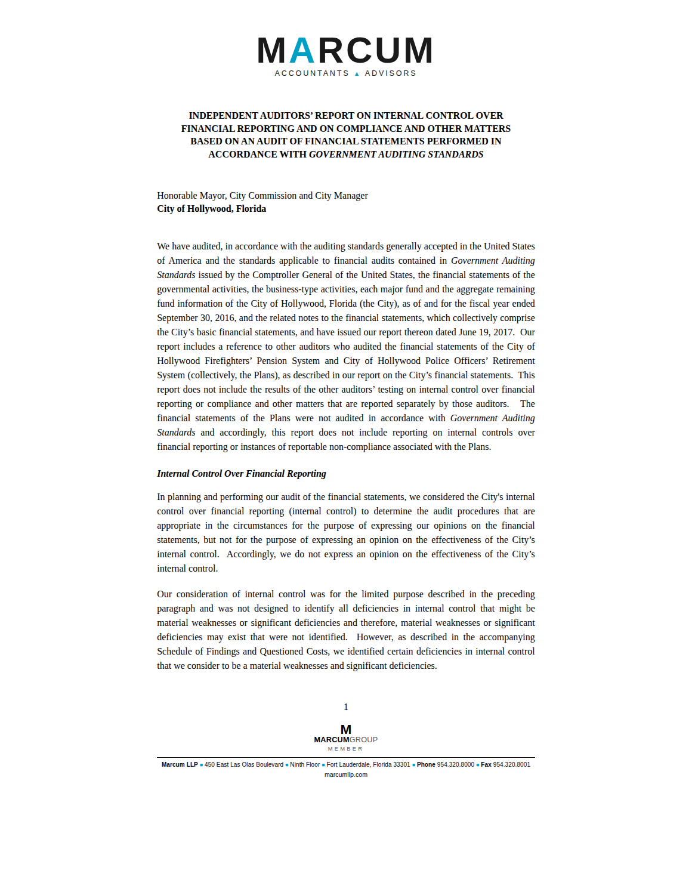MARCUM
ACCOUNTANTS ▲ ADVISORS
Independent Auditors’ Report on Internal Control Over
Financial Reporting and on Compliance and Other Matters
Based on an Audit of Financial Statements Performed in
Accordance with Government Auditing Standards
Honorable Mayor, City Commission and City Manager
City of Hollywood, Florida
We have audited, in accordance with the auditing standards generally accepted in the United States of America and the standards applicable to financial audits contained in Government Auditing Standards issued by the Comptroller General of the United States, the financial statements of the governmental activities, the business-type activities, each major fund and the aggregate remaining fund information of the City of Hollywood, Florida (the City), as of and for the fiscal year ended September 30, 2016, and the related notes to the financial statements, which collectively comprise the City’s basic financial statements, and have issued our report thereon dated June 19, 2017. Our report includes a reference to other auditors who audited the financial statements of the City of Hollywood Firefighters’ Pension System and City of Hollywood Police Officers’ Retirement System (collectively, the Plans), as described in our report on the City’s financial statements. This report does not include the results of the other auditors’ testing on internal control over financial reporting or compliance and other matters that are reported separately by those auditors. The financial statements of the Plans were not audited in accordance with Government Auditing Standards and accordingly, this report does not include reporting on internal controls over financial reporting or instances of reportable non-compliance associated with the Plans.
Internal Control Over Financial Reporting
In planning and performing our audit of the financial statements, we considered the City's internal control over financial reporting (internal control) to determine the audit procedures that are appropriate in the circumstances for the purpose of expressing our opinions on the financial statements, but not for the purpose of expressing an opinion on the effectiveness of the City’s internal control. Accordingly, we do not express an opinion on the effectiveness of the City’s internal control.
Our consideration of internal control was for the limited purpose described in the preceding paragraph and was not designed to identify all deficiencies in internal control that might be material weaknesses or significant deficiencies and therefore, material weaknesses or significant deficiencies may exist that were not identified. However, as described in the accompanying Schedule of Findings and Questioned Costs, we identified certain deficiencies in internal control that we consider to be a material weaknesses and significant deficiencies.
1
M MARCUMGROUP MEMBER
Marcum LLP ■ 450 East Las Olas Boulevard ■ Ninth Floor ■ Fort Lauderdale, Florida 33301 ■ Phone 954.320.8000 ■ Fax 954.320.8001
marcumllp.com